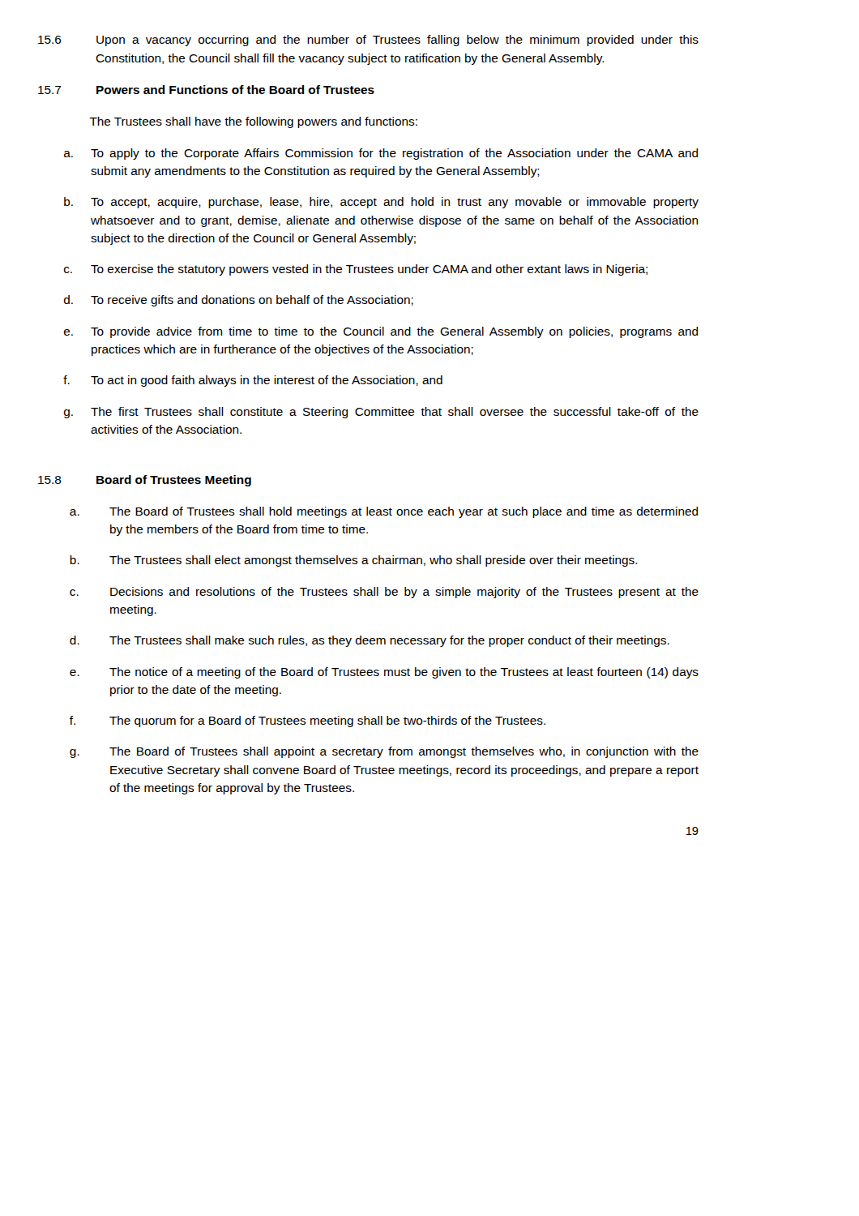15.6
Upon a vacancy occurring and the number of Trustees falling below the minimum provided under this Constitution, the Council shall fill the vacancy subject to ratification by the General Assembly.
15.7
Powers and Functions of the Board of Trustees
The Trustees shall have the following powers and functions:
a. To apply to the Corporate Affairs Commission for the registration of the Association under the CAMA and submit any amendments to the Constitution as required by the General Assembly;
b. To accept, acquire, purchase, lease, hire, accept and hold in trust any movable or immovable property whatsoever and to grant, demise, alienate and otherwise dispose of the same on behalf of the Association subject to the direction of the Council or General Assembly;
c. To exercise the statutory powers vested in the Trustees under CAMA and other extant laws in Nigeria;
d. To receive gifts and donations on behalf of the Association;
e. To provide advice from time to time to the Council and the General Assembly on policies, programs and practices which are in furtherance of the objectives of the Association;
f. To act in good faith always in the interest of the Association, and
g. The first Trustees shall constitute a Steering Committee that shall oversee the successful take-off of the activities of the Association.
15.8
Board of Trustees Meeting
a. The Board of Trustees shall hold meetings at least once each year at such place and time as determined by the members of the Board from time to time.
b. The Trustees shall elect amongst themselves a chairman, who shall preside over their meetings.
c. Decisions and resolutions of the Trustees shall be by a simple majority of the Trustees present at the meeting.
d. The Trustees shall make such rules, as they deem necessary for the proper conduct of their meetings.
e. The notice of a meeting of the Board of Trustees must be given to the Trustees at least fourteen (14) days prior to the date of the meeting.
f. The quorum for a Board of Trustees meeting shall be two-thirds of the Trustees.
g. The Board of Trustees shall appoint a secretary from amongst themselves who, in conjunction with the Executive Secretary shall convene Board of Trustee meetings, record its proceedings, and prepare a report of the meetings for approval by the Trustees.
19